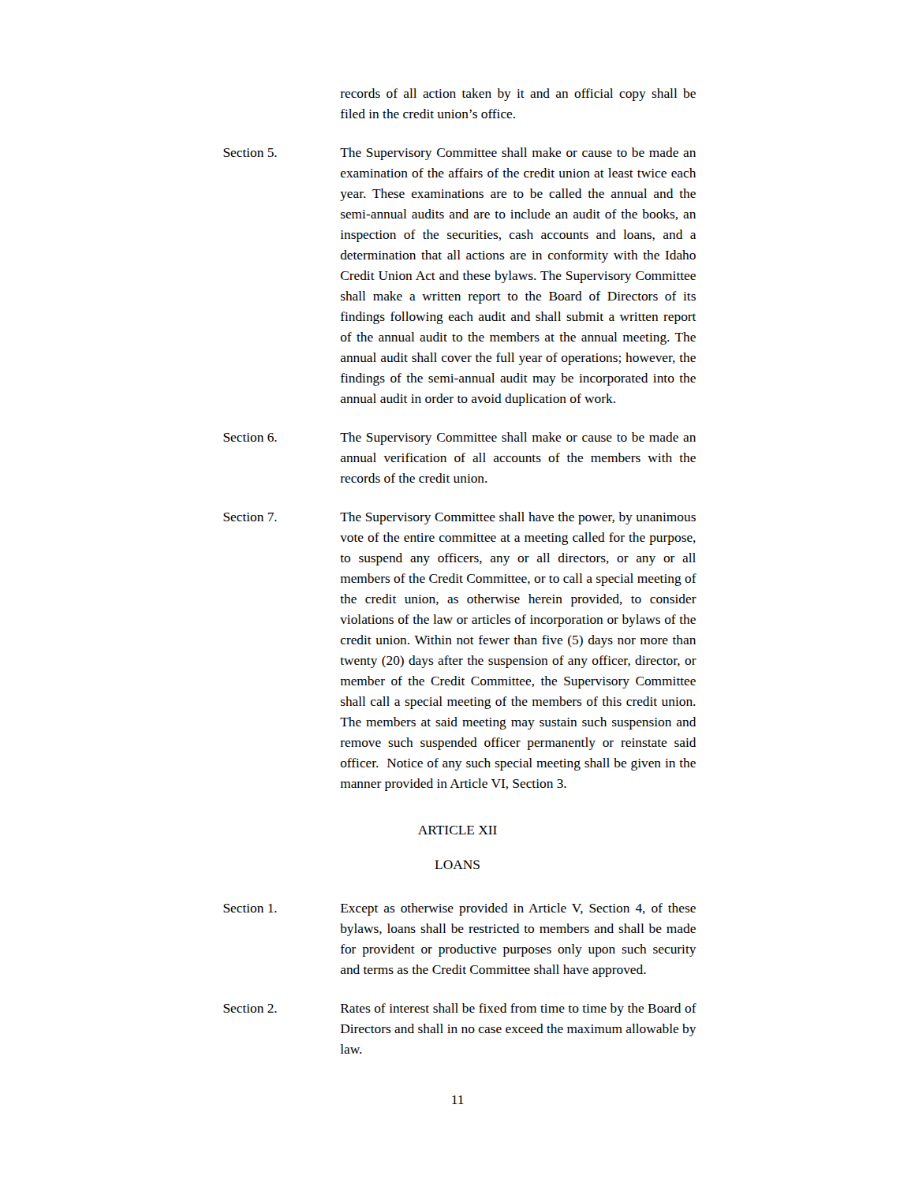records of all action taken by it and an official copy shall be filed in the credit union’s office.
Section 5.
The Supervisory Committee shall make or cause to be made an examination of the affairs of the credit union at least twice each year. These examinations are to be called the annual and the semi-annual audits and are to include an audit of the books, an inspection of the securities, cash accounts and loans, and a determination that all actions are in conformity with the Idaho Credit Union Act and these bylaws. The Supervisory Committee shall make a written report to the Board of Directors of its findings following each audit and shall submit a written report of the annual audit to the members at the annual meeting. The annual audit shall cover the full year of operations; however, the findings of the semi-annual audit may be incorporated into the annual audit in order to avoid duplication of work.
Section 6.
The Supervisory Committee shall make or cause to be made an annual verification of all accounts of the members with the records of the credit union.
Section 7.
The Supervisory Committee shall have the power, by unanimous vote of the entire committee at a meeting called for the purpose, to suspend any officers, any or all directors, or any or all members of the Credit Committee, or to call a special meeting of the credit union, as otherwise herein provided, to consider violations of the law or articles of incorporation or bylaws of the credit union. Within not fewer than five (5) days nor more than twenty (20) days after the suspension of any officer, director, or member of the Credit Committee, the Supervisory Committee shall call a special meeting of the members of this credit union. The members at said meeting may sustain such suspension and remove such suspended officer permanently or reinstate said officer. Notice of any such special meeting shall be given in the manner provided in Article VI, Section 3.
ARTICLE XII
LOANS
Section 1.
Except as otherwise provided in Article V, Section 4, of these bylaws, loans shall be restricted to members and shall be made for provident or productive purposes only upon such security and terms as the Credit Committee shall have approved.
Section 2.
Rates of interest shall be fixed from time to time by the Board of Directors and shall in no case exceed the maximum allowable by law.
11